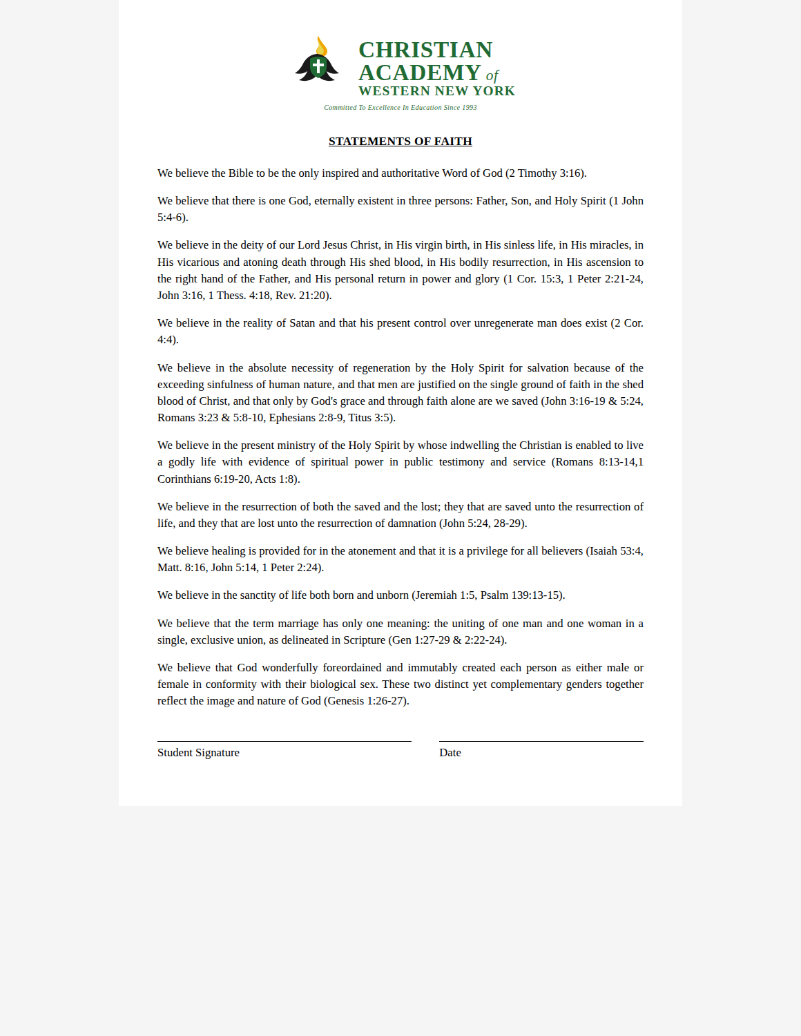CHRISTIAN ACADEMY of WESTERN NEW YORK Committed To Excellence In Education Since 1993
STATEMENTS OF FAITH
We believe the Bible to be the only inspired and authoritative Word of God (2 Timothy 3:16).
We believe that there is one God, eternally existent in three persons: Father, Son, and Holy Spirit (1 John 5:4-6).
We believe in the deity of our Lord Jesus Christ, in His virgin birth, in His sinless life, in His miracles, in His vicarious and atoning death through His shed blood, in His bodily resurrection, in His ascension to the right hand of the Father, and His personal return in power and glory (1 Cor. 15:3, 1 Peter 2:21-24, John 3:16, 1 Thess. 4:18, Rev. 21:20).
We believe in the reality of Satan and that his present control over unregenerate man does exist (2 Cor. 4:4).
We believe in the absolute necessity of regeneration by the Holy Spirit for salvation because of the exceeding sinfulness of human nature, and that men are justified on the single ground of faith in the shed blood of Christ, and that only by God's grace and through faith alone are we saved (John 3:16-19 & 5:24, Romans 3:23 & 5:8-10, Ephesians 2:8-9, Titus 3:5).
We believe in the present ministry of the Holy Spirit by whose indwelling the Christian is enabled to live a godly life with evidence of spiritual power in public testimony and service (Romans 8:13-14,1 Corinthians 6:19-20, Acts 1:8).
We believe in the resurrection of both the saved and the lost; they that are saved unto the resurrection of life, and they that are lost unto the resurrection of damnation (John 5:24, 28-29).
We believe healing is provided for in the atonement and that it is a privilege for all believers (Isaiah 53:4, Matt. 8:16, John 5:14, 1 Peter 2:24).
We believe in the sanctity of life both born and unborn (Jeremiah 1:5, Psalm 139:13-15).
We believe that the term marriage has only one meaning: the uniting of one man and one woman in a single, exclusive union, as delineated in Scripture (Gen 1:27-29 & 2:22-24).
We believe that God wonderfully foreordained and immutably created each person as either male or female in conformity with their biological sex. These two distinct yet complementary genders together reflect the image and nature of God (Genesis 1:26-27).
Student Signature
Date